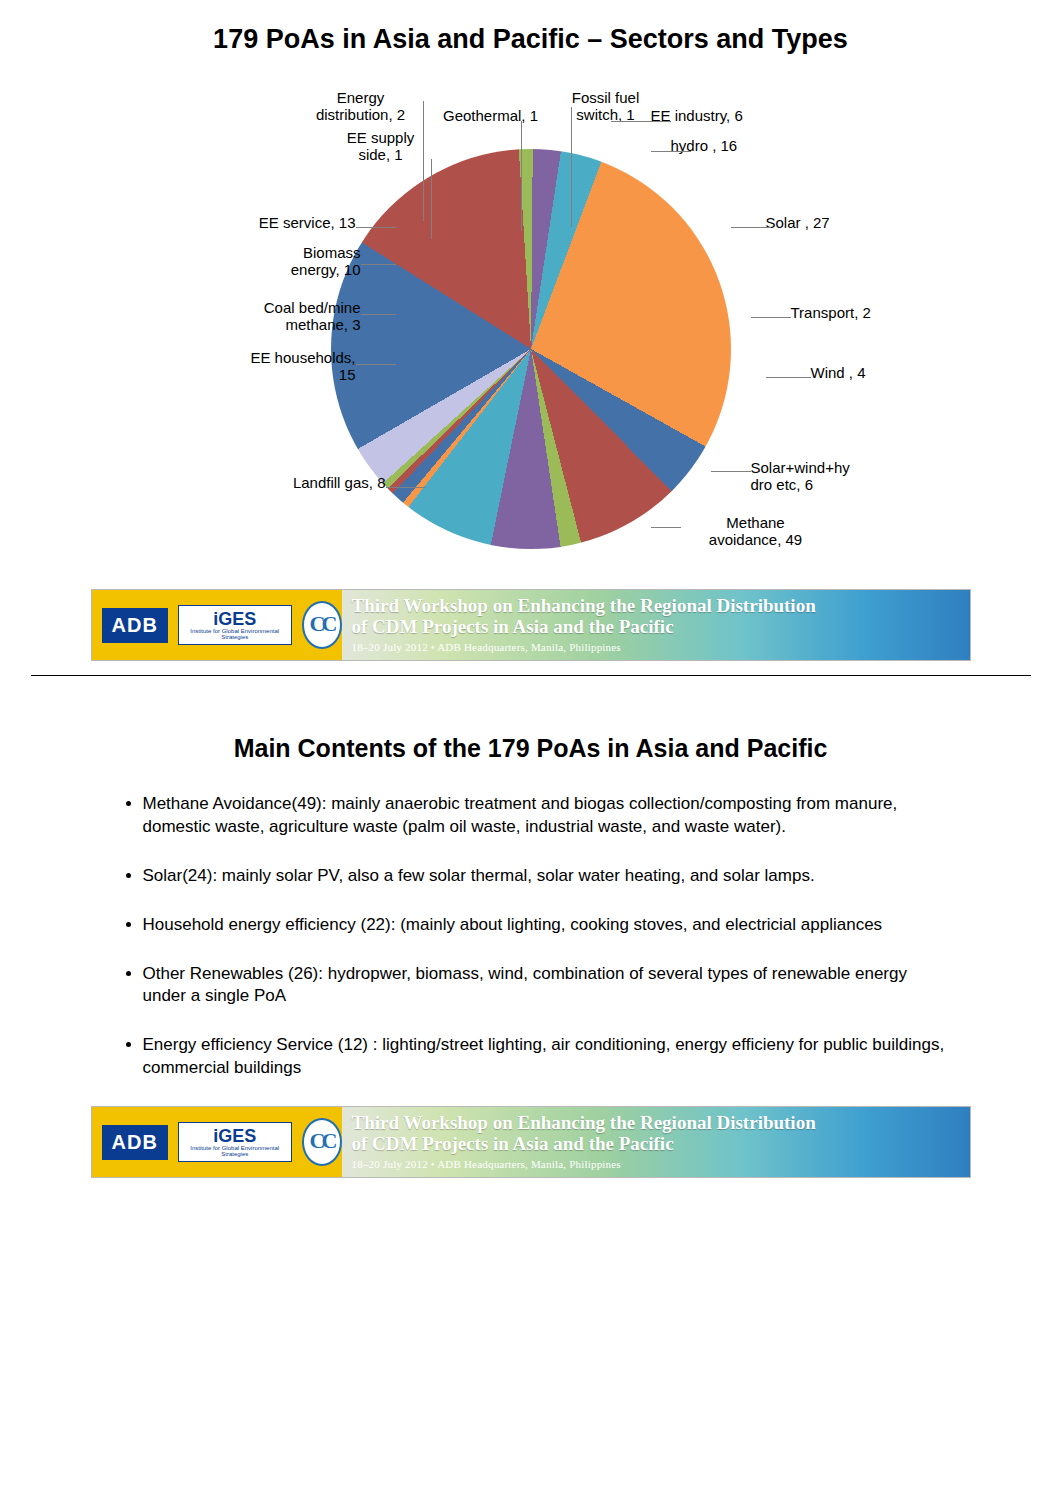179 PoAs in Asia and Pacific – Sectors and Types
Energy
distribution, 2
Geothermal, 1
Fossil fuel
switch, 1
EE industry, 6
EE supply
side, 1
hydro , 16
EE service, 13
Solar , 27
Biomass
energy, 10
Coal bed/mine
methane, 3
Transport, 2
EE households,
15
Wind , 4
Landfill gas, 8
Solar+wind+hy
dro etc, 6
Methane
avoidance, 49
ADB
iGESInstitute for Global Environmental Strategies
Third Workshop on Enhancing the Regional Distribution
of CDM Projects in Asia and the Pacific
18–20 July 2012 • ADB Headquarters, Manila, Philippines
Main Contents of the 179 PoAs in Asia and Pacific
Methane Avoidance(49): mainly anaerobic treatment and biogas collection/composting from manure, domestic waste, agriculture waste (palm oil waste, industrial waste, and waste water).
Solar(24): mainly solar PV, also a few solar thermal, solar water heating, and solar lamps.
Household energy efficiency (22): (mainly about lighting, cooking stoves, and electricial appliances
Other Renewables (26): hydropwer, biomass, wind, combination of several types of renewable energy under a single PoA
Energy efficiency Service (12) : lighting/street lighting, air conditioning, energy efficieny for public buildings, commercial buildings
ADB
iGESInstitute for Global Environmental Strategies
Third Workshop on Enhancing the Regional Distribution
of CDM Projects in Asia and the Pacific
18–20 July 2012 • ADB Headquarters, Manila, Philippines